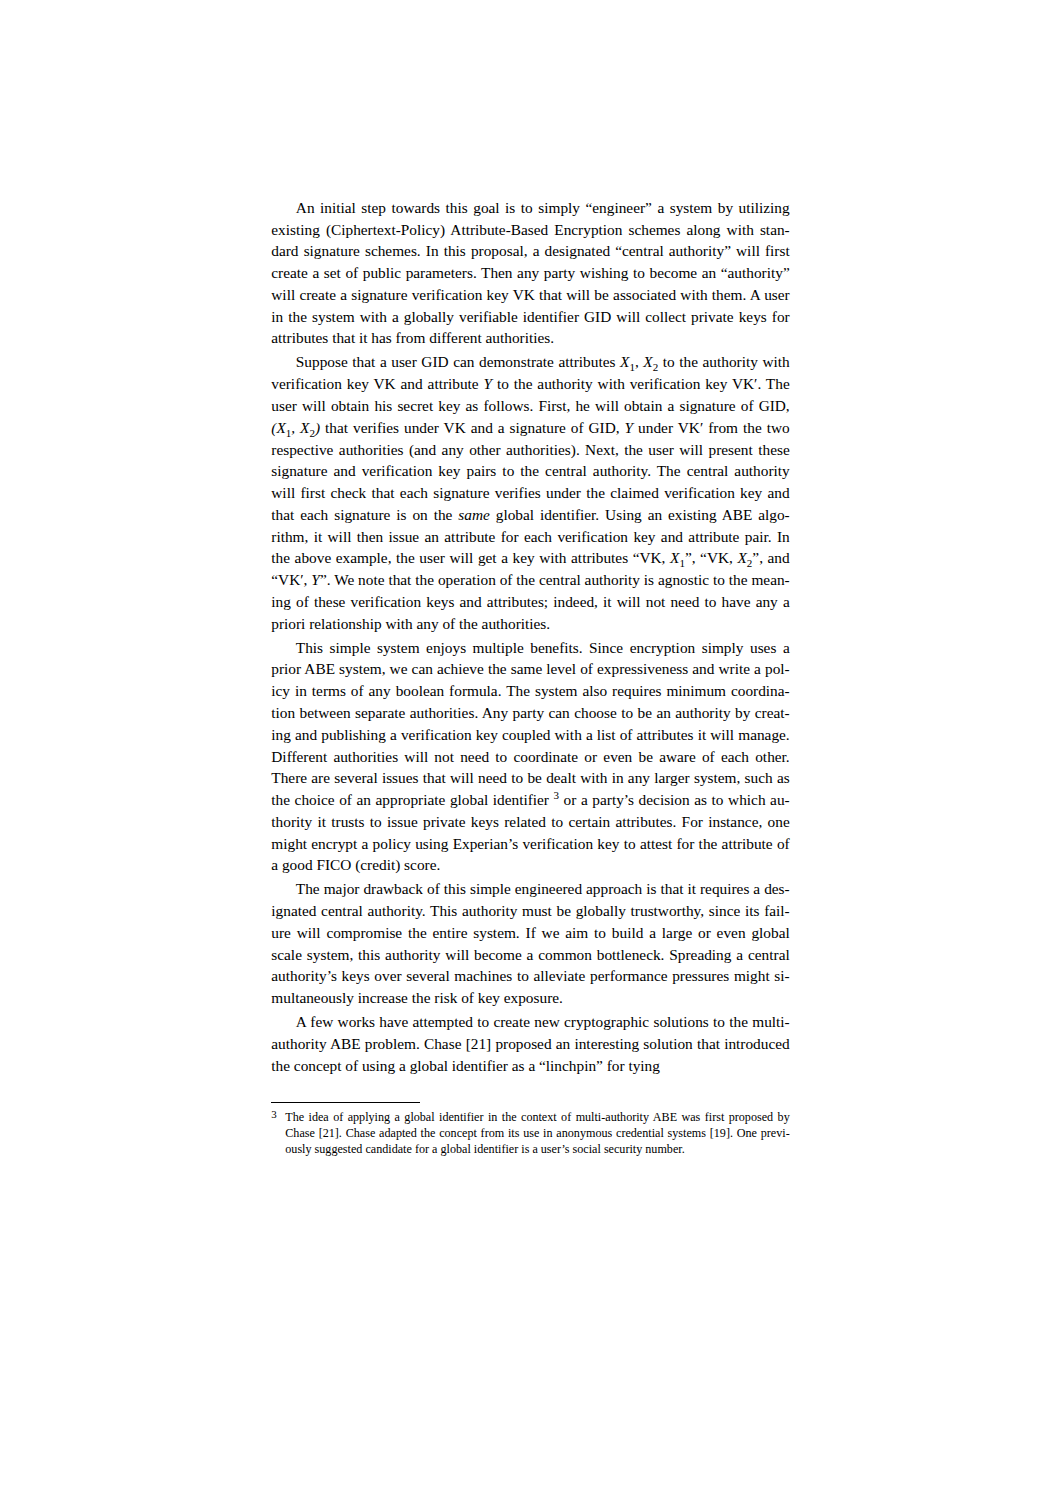An initial step towards this goal is to simply “engineer” a system by utilizing existing (Ciphertext-Policy) Attribute-Based Encryption schemes along with standard signature schemes. In this proposal, a designated “central authority” will first create a set of public parameters. Then any party wishing to become an “authority” will create a signature verification key VK that will be associated with them. A user in the system with a globally verifiable identifier GID will collect private keys for attributes that it has from different authorities.
Suppose that a user GID can demonstrate attributes X1, X2 to the authority with verification key VK and attribute Y to the authority with verification key VK′. The user will obtain his secret key as follows. First, he will obtain a signature of GID, (X1, X2) that verifies under VK and a signature of GID, Y under VK′ from the two respective authorities (and any other authorities). Next, the user will present these signature and verification key pairs to the central authority. The central authority will first check that each signature verifies under the claimed verification key and that each signature is on the same global identifier. Using an existing ABE algorithm, it will then issue an attribute for each verification key and attribute pair. In the above example, the user will get a key with attributes “VK, X1”, “VK, X2”, and “VK′, Y”. We note that the operation of the central authority is agnostic to the meaning of these verification keys and attributes; indeed, it will not need to have any a priori relationship with any of the authorities.
This simple system enjoys multiple benefits. Since encryption simply uses a prior ABE system, we can achieve the same level of expressiveness and write a policy in terms of any boolean formula. The system also requires minimum coordination between separate authorities. Any party can choose to be an authority by creating and publishing a verification key coupled with a list of attributes it will manage. Different authorities will not need to coordinate or even be aware of each other. There are several issues that will need to be dealt with in any larger system, such as the choice of an appropriate global identifier 3 or a party’s decision as to which authority it trusts to issue private keys related to certain attributes. For instance, one might encrypt a policy using Experian’s verification key to attest for the attribute of a good FICO (credit) score.
The major drawback of this simple engineered approach is that it requires a designated central authority. This authority must be globally trustworthy, since its failure will compromise the entire system. If we aim to build a large or even global scale system, this authority will become a common bottleneck. Spreading a central authority’s keys over several machines to alleviate performance pressures might simultaneously increase the risk of key exposure.
A few works have attempted to create new cryptographic solutions to the multi-authority ABE problem. Chase [21] proposed an interesting solution that introduced the concept of using a global identifier as a “linchpin” for tying
3 The idea of applying a global identifier in the context of multi-authority ABE was first proposed by Chase [21]. Chase adapted the concept from its use in anonymous credential systems [19]. One previously suggested candidate for a global identifier is a user’s social security number.